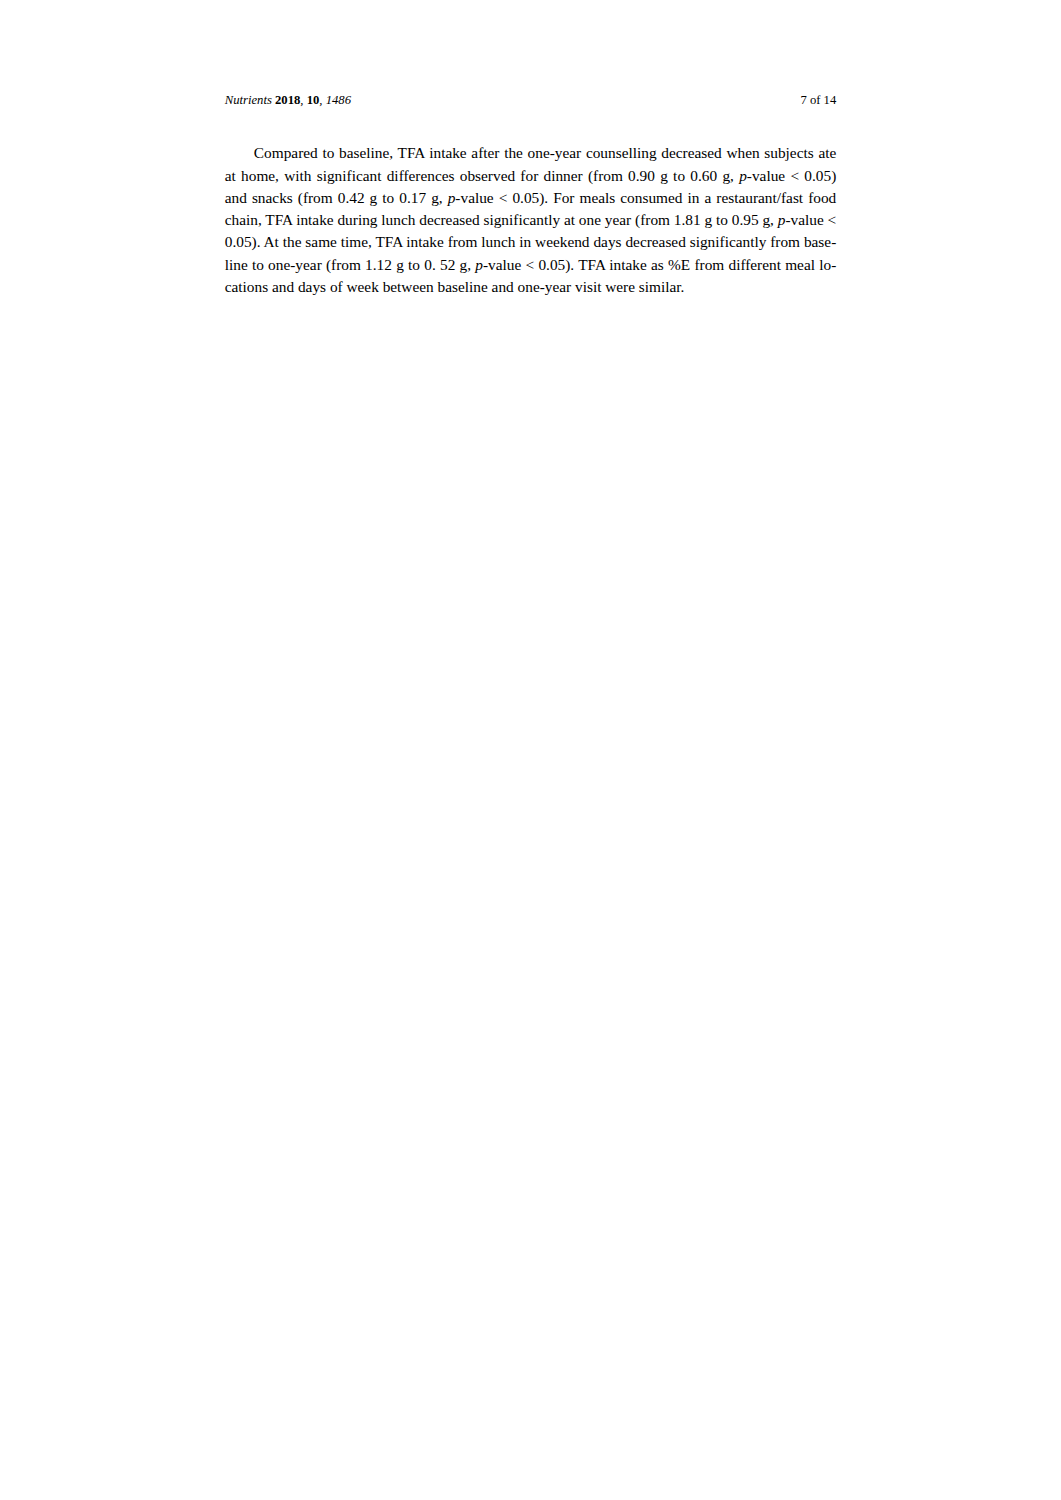Nutrients 2018, 10, 1486 7 of 14
Compared to baseline, TFA intake after the one-year counselling decreased when subjects ate at home, with significant differences observed for dinner (from 0.90 g to 0.60 g, p-value < 0.05) and snacks (from 0.42 g to 0.17 g, p-value < 0.05). For meals consumed in a restaurant/fast food chain, TFA intake during lunch decreased significantly at one year (from 1.81 g to 0.95 g, p-value < 0.05). At the same time, TFA intake from lunch in weekend days decreased significantly from baseline to one-year (from 1.12 g to 0. 52 g, p-value < 0.05). TFA intake as %E from different meal locations and days of week between baseline and one-year visit were similar.